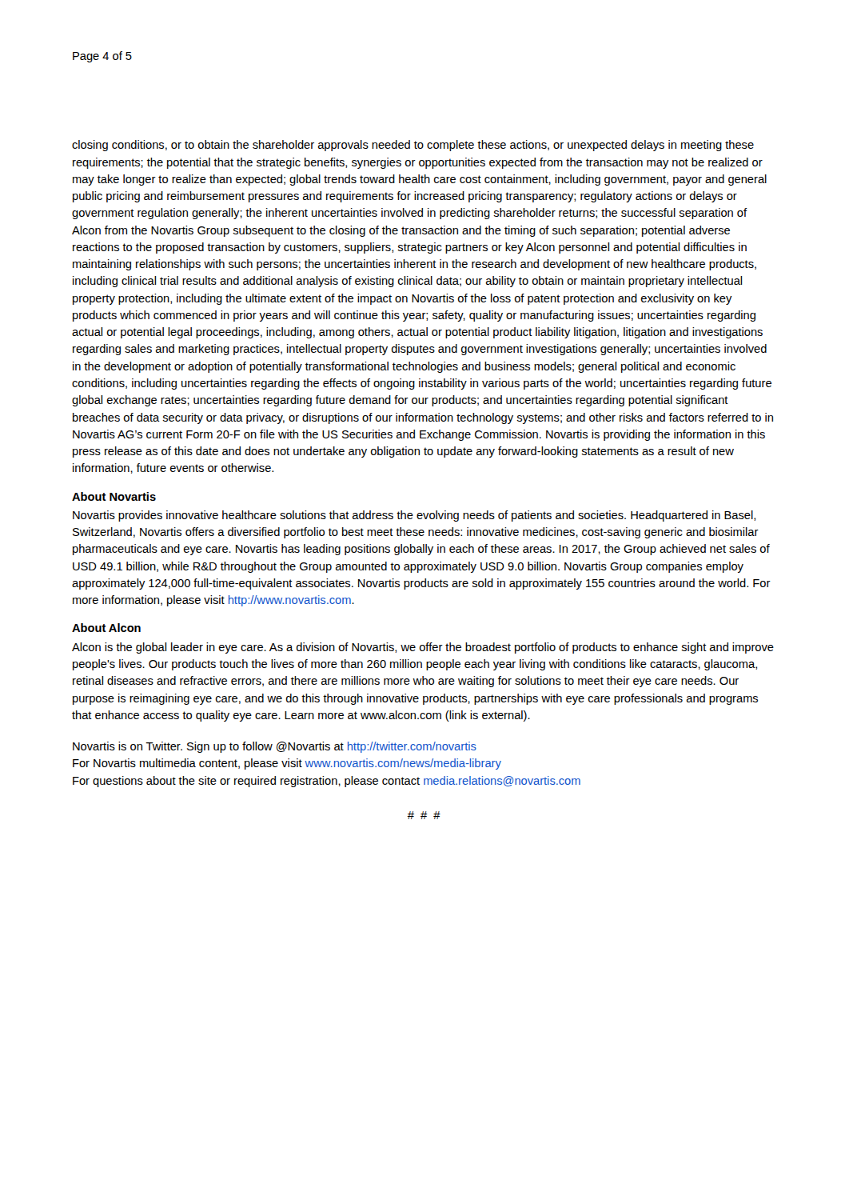Page 4 of 5
closing conditions, or to obtain the shareholder approvals needed to complete these actions, or unexpected delays in meeting these requirements; the potential that the strategic benefits, synergies or opportunities expected from the transaction may not be realized or may take longer to realize than expected; global trends toward health care cost containment, including government, payor and general public pricing and reimbursement pressures and requirements for increased pricing transparency; regulatory actions or delays or government regulation generally; the inherent uncertainties involved in predicting shareholder returns; the successful separation of Alcon from the Novartis Group subsequent to the closing of the transaction and the timing of such separation; potential adverse reactions to the proposed transaction by customers, suppliers, strategic partners or key Alcon personnel and potential difficulties in maintaining relationships with such persons; the uncertainties inherent in the research and development of new healthcare products, including clinical trial results and additional analysis of existing clinical data; our ability to obtain or maintain proprietary intellectual property protection, including the ultimate extent of the impact on Novartis of the loss of patent protection and exclusivity on key products which commenced in prior years and will continue this year; safety, quality or manufacturing issues; uncertainties regarding actual or potential legal proceedings, including, among others, actual or potential product liability litigation, litigation and investigations regarding sales and marketing practices, intellectual property disputes and government investigations generally; uncertainties involved in the development or adoption of potentially transformational technologies and business models; general political and economic conditions, including uncertainties regarding the effects of ongoing instability in various parts of the world; uncertainties regarding future global exchange rates; uncertainties regarding future demand for our products; and uncertainties regarding potential significant breaches of data security or data privacy, or disruptions of our information technology systems; and other risks and factors referred to in Novartis AG’s current Form 20-F on file with the US Securities and Exchange Commission. Novartis is providing the information in this press release as of this date and does not undertake any obligation to update any forward-looking statements as a result of new information, future events or otherwise.
About Novartis
Novartis provides innovative healthcare solutions that address the evolving needs of patients and societies. Headquartered in Basel, Switzerland, Novartis offers a diversified portfolio to best meet these needs: innovative medicines, cost-saving generic and biosimilar pharmaceuticals and eye care. Novartis has leading positions globally in each of these areas. In 2017, the Group achieved net sales of USD 49.1 billion, while R&D throughout the Group amounted to approximately USD 9.0 billion. Novartis Group companies employ approximately 124,000 full-time-equivalent associates. Novartis products are sold in approximately 155 countries around the world. For more information, please visit http://www.novartis.com.
About Alcon
Alcon is the global leader in eye care. As a division of Novartis, we offer the broadest portfolio of products to enhance sight and improve people's lives. Our products touch the lives of more than 260 million people each year living with conditions like cataracts, glaucoma, retinal diseases and refractive errors, and there are millions more who are waiting for solutions to meet their eye care needs. Our purpose is reimagining eye care, and we do this through innovative products, partnerships with eye care professionals and programs that enhance access to quality eye care. Learn more at www.alcon.com (link is external).
Novartis is on Twitter. Sign up to follow @Novartis at http://twitter.com/novartis
For Novartis multimedia content, please visit www.novartis.com/news/media-library
For questions about the site or required registration, please contact media.relations@novartis.com
# # #